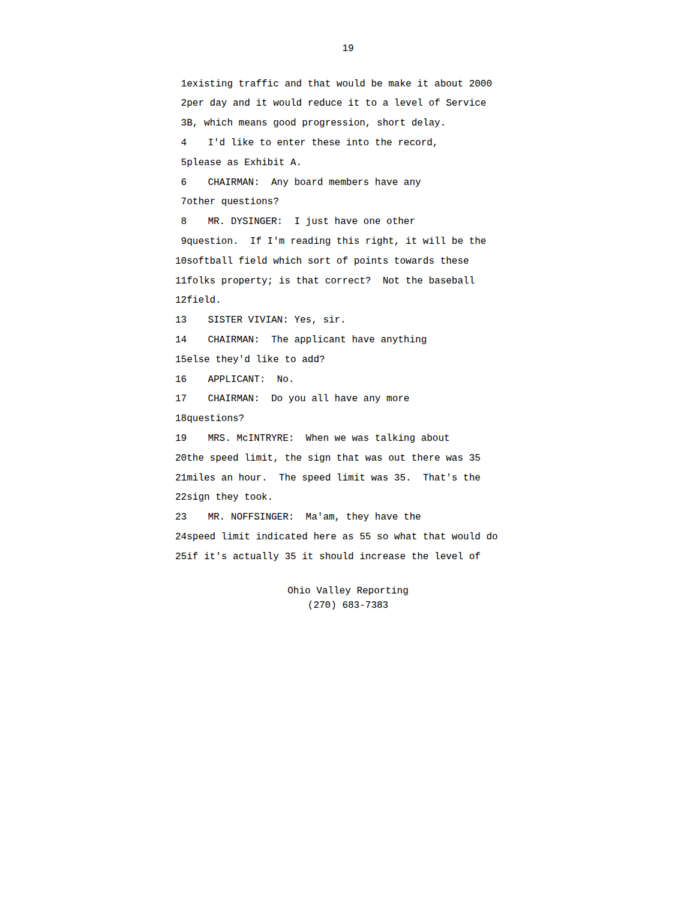19
| 1 | existing traffic and that would be make it about 2000 |
| 2 | per day and it would reduce it to a level of Service |
| 3 | B, which means good progression, short delay. |
| 4 | I'd like to enter these into the record, |
| 5 | please as Exhibit A. |
| 6 | CHAIRMAN: Any board members have any |
| 7 | other questions? |
| 8 | MR. DYSINGER: I just have one other |
| 9 | question. If I'm reading this right, it will be the |
| 10 | softball field which sort of points towards these |
| 11 | folks property; is that correct? Not the baseball |
| 12 | field. |
| 13 | SISTER VIVIAN: Yes, sir. |
| 14 | CHAIRMAN: The applicant have anything |
| 15 | else they'd like to add? |
| 16 | APPLICANT: No. |
| 17 | CHAIRMAN: Do you all have any more |
| 18 | questions? |
| 19 | MRS. McINTRYRE: When we was talking about |
| 20 | the speed limit, the sign that was out there was 35 |
| 21 | miles an hour. The speed limit was 35. That's the |
| 22 | sign they took. |
| 23 | MR. NOFFSINGER: Ma'am, they have the |
| 24 | speed limit indicated here as 55 so what that would do |
| 25 | if it's actually 35 it should increase the level of |
Ohio Valley Reporting
(270) 683-7383